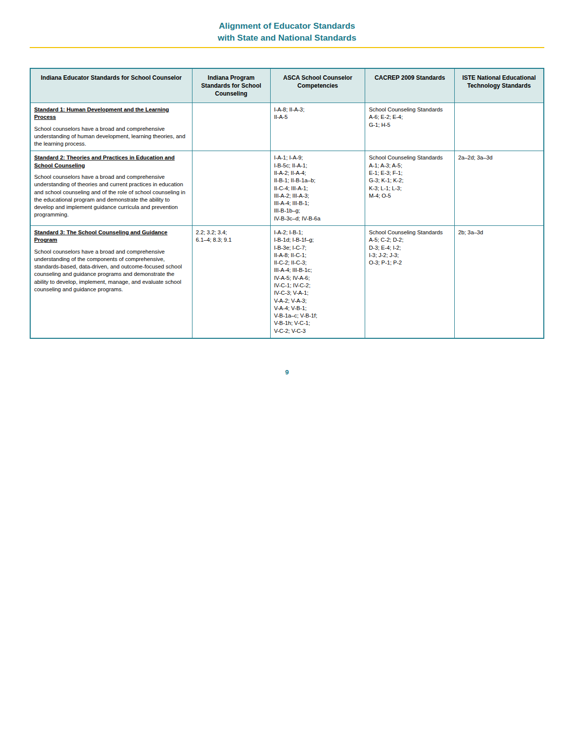Alignment of Educator Standards
with State and National Standards
| Indiana Educator Standards for School Counselor | Indiana Program Standards for School Counseling | ASCA School Counselor Competencies | CACREP 2009 Standards | ISTE National Educational Technology Standards |
| --- | --- | --- | --- | --- |
| Standard 1: Human Development and the Learning Process School counselors have a broad and comprehensive understanding of human development, learning theories, and the learning process. | | I-A-8; II-A-3; II-A-5 | School Counseling Standards A-6; E-2; E-4; G-1; H-5 | |
| Standard 2: Theories and Practices in Education and School Counseling School counselors have a broad and comprehensive understanding of theories and current practices in education and school counseling and of the role of school counseling in the educational program and demonstrate the ability to develop and implement guidance curricula and prevention programming. | | I-A-1; I-A-9; I-B-5c; II-A-1; II-A-2; II-A-4; II-B-1; II-B-1a–b; II-C-4; III-A-1; III-A-2; III-A-3; III-A-4; III-B-1; III-B-1b–g; IV-B-3c–d; IV-B-6a | School Counseling Standards A-1; A-3; A-5; E-1; E-3; F-1; G-3; K-1; K-2; K-3; L-1; L-3; M-4; O-5 | 2a–2d; 3a–3d |
| Standard 3: The School Counseling and Guidance Program School counselors have a broad and comprehensive understanding of the components of comprehensive, standards-based, data-driven, and outcome-focused school counseling and guidance programs and demonstrate the ability to develop, implement, manage, and evaluate school counseling and guidance programs. | 2.2; 3.2; 3.4; 6.1–4; 8.3; 9.1 | I-A-2; I-B-1; I-B-1d; I-B-1f–g; I-B-3e; I-C-7; II-A-8; II-C-1; II-C-2; II-C-3; III-A-4; III-B-1c; IV-A-5; IV-A-6; IV-C-1; IV-C-2; IV-C-3; V-A-1; V-A-2; V-A-3; V-A-4; V-B-1; V-B-1a–c; V-B-1f; V-B-1h; V-C-1; V-C-2; V-C-3 | School Counseling Standards A-5; C-2; D-2; D-3; E-4; I-2; I-3; J-2; J-3; O-3; P-1; P-2 | 2b; 3a–3d |
9